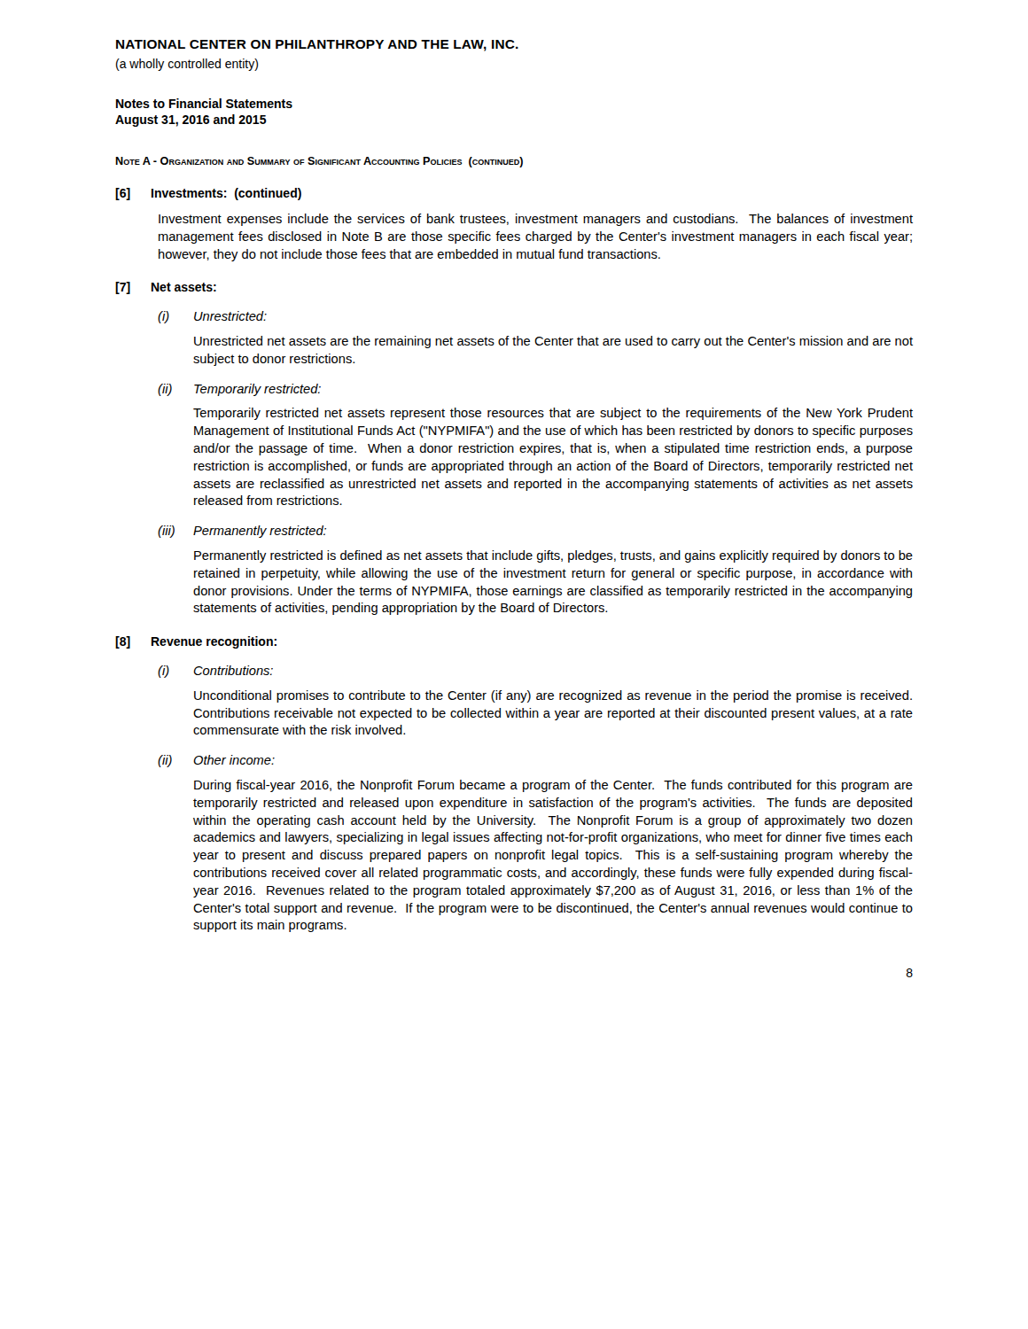NATIONAL CENTER ON PHILANTHROPY AND THE LAW, INC.
(a wholly controlled entity)
Notes to Financial Statements
August 31, 2016 and 2015
Note A - Organization and Summary of Significant Accounting Policies (continued)
[6] Investments: (continued)
Investment expenses include the services of bank trustees, investment managers and custodians. The balances of investment management fees disclosed in Note B are those specific fees charged by the Center's investment managers in each fiscal year; however, they do not include those fees that are embedded in mutual fund transactions.
[7] Net assets:
(i) Unrestricted:
Unrestricted net assets are the remaining net assets of the Center that are used to carry out the Center's mission and are not subject to donor restrictions.
(ii) Temporarily restricted:
Temporarily restricted net assets represent those resources that are subject to the requirements of the New York Prudent Management of Institutional Funds Act ("NYPMIFA") and the use of which has been restricted by donors to specific purposes and/or the passage of time. When a donor restriction expires, that is, when a stipulated time restriction ends, a purpose restriction is accomplished, or funds are appropriated through an action of the Board of Directors, temporarily restricted net assets are reclassified as unrestricted net assets and reported in the accompanying statements of activities as net assets released from restrictions.
(iii) Permanently restricted:
Permanently restricted is defined as net assets that include gifts, pledges, trusts, and gains explicitly required by donors to be retained in perpetuity, while allowing the use of the investment return for general or specific purpose, in accordance with donor provisions. Under the terms of NYPMIFA, those earnings are classified as temporarily restricted in the accompanying statements of activities, pending appropriation by the Board of Directors.
[8] Revenue recognition:
(i) Contributions:
Unconditional promises to contribute to the Center (if any) are recognized as revenue in the period the promise is received. Contributions receivable not expected to be collected within a year are reported at their discounted present values, at a rate commensurate with the risk involved.
(ii) Other income:
During fiscal-year 2016, the Nonprofit Forum became a program of the Center. The funds contributed for this program are temporarily restricted and released upon expenditure in satisfaction of the program's activities. The funds are deposited within the operating cash account held by the University. The Nonprofit Forum is a group of approximately two dozen academics and lawyers, specializing in legal issues affecting not-for-profit organizations, who meet for dinner five times each year to present and discuss prepared papers on nonprofit legal topics. This is a self-sustaining program whereby the contributions received cover all related programmatic costs, and accordingly, these funds were fully expended during fiscal-year 2016. Revenues related to the program totaled approximately $7,200 as of August 31, 2016, or less than 1% of the Center's total support and revenue. If the program were to be discontinued, the Center's annual revenues would continue to support its main programs.
8